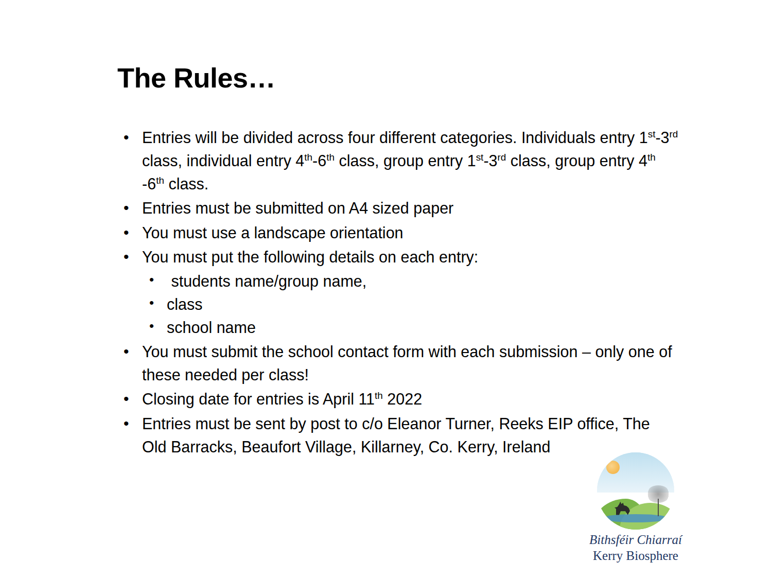The Rules…
Entries will be divided across four different categories. Individuals entry 1st-3rd class, individual entry 4th-6th class, group entry 1st-3rd class, group entry 4th -6th class.
Entries must be submitted on A4 sized paper
You must use a landscape orientation
You must put the following details on each entry:
students name/group name,
class
school name
You must submit the school contact form with each submission – only one of these needed per class!
Closing date for entries is April 11th 2022
Entries must be sent by post to c/o Eleanor Turner, Reeks EIP office, The Old Barracks, Beaufort Village, Killarney, Co. Kerry, Ireland
Bithsféir Chiarraí
Kerry Biosphere